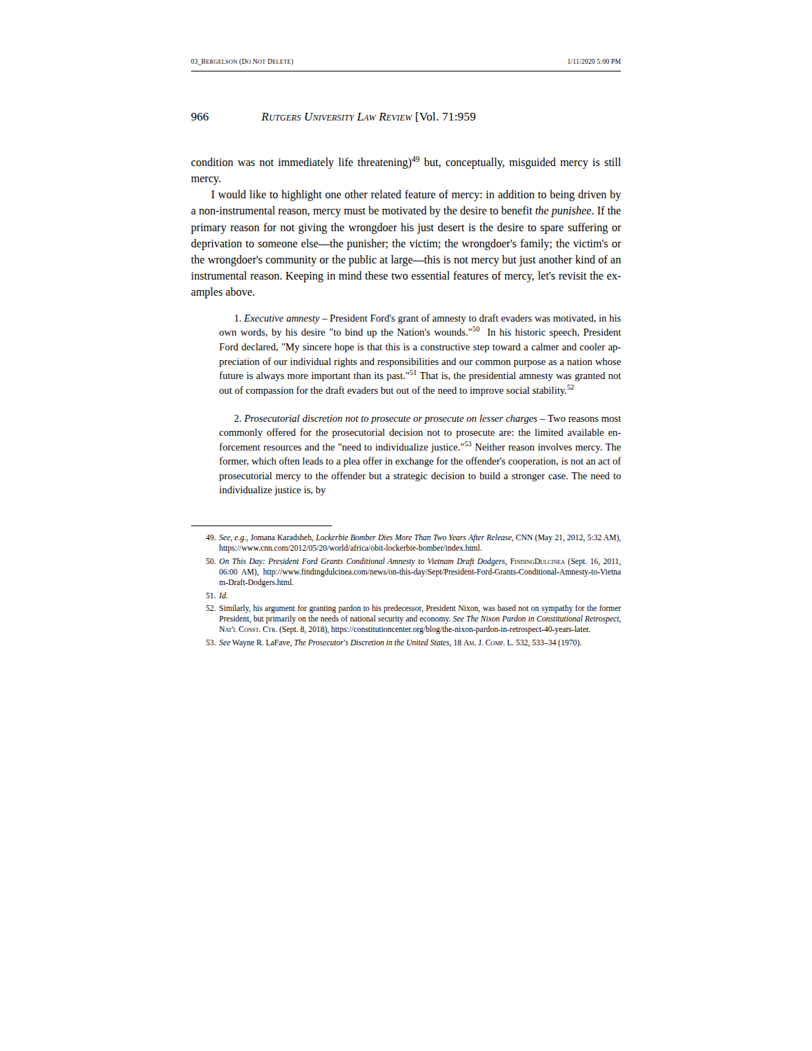03_BERGELSON (DO NOT DELETE) 1/11/2020 5:00 PM
966 Rutgers University Law Review [Vol. 71:959
condition was not immediately life threatening)49 but, conceptually, misguided mercy is still mercy.
I would like to highlight one other related feature of mercy: in addition to being driven by a non-instrumental reason, mercy must be motivated by the desire to benefit the punishee. If the primary reason for not giving the wrongdoer his just desert is the desire to spare suffering or deprivation to someone else—the punisher; the victim; the wrongdoer's family; the victim's or the wrongdoer's community or the public at large—this is not mercy but just another kind of an instrumental reason. Keeping in mind these two essential features of mercy, let's revisit the examples above.
1. Executive amnesty – President Ford's grant of amnesty to draft evaders was motivated, in his own words, by his desire "to bind up the Nation's wounds."50 In his historic speech, President Ford declared, "My sincere hope is that this is a constructive step toward a calmer and cooler appreciation of our individual rights and responsibilities and our common purpose as a nation whose future is always more important than its past."51 That is, the presidential amnesty was granted not out of compassion for the draft evaders but out of the need to improve social stability.52
2. Prosecutorial discretion not to prosecute or prosecute on lesser charges – Two reasons most commonly offered for the prosecutorial decision not to prosecute are: the limited available enforcement resources and the "need to individualize justice."53 Neither reason involves mercy. The former, which often leads to a plea offer in exchange for the offender's cooperation, is not an act of prosecutorial mercy to the offender but a strategic decision to build a stronger case. The need to individualize justice is, by
49. See, e.g., Jomana Karadsheh, Lockerbie Bomber Dies More Than Two Years After Release, CNN (May 21, 2012, 5:32 AM), https://www.cnn.com/2012/05/20/world/africa/obit-lockerbie-bomber/index.html.
50. On This Day: President Ford Grants Conditional Amnesty to Vietnam Draft Dodgers, FindingDulcinea (Sept. 16, 2011, 06:00 AM), http://www.findingdulcinea.com/news/on-this-day/Sept/President-Ford-Grants-Conditional-Amnesty-to-Vietnam-Draft-Dodgers.html.
51. Id.
52. Similarly, his argument for granting pardon to his predecessor, President Nixon, was based not on sympathy for the former President, but primarily on the needs of national security and economy. See The Nixon Pardon in Constitutional Retrospect, Nat'l Const. Ctr. (Sept. 8, 2018), https://constitutioncenter.org/blog/the-nixon-pardon-in-retrospect-40-years-later.
53. See Wayne R. LaFave, The Prosecutor's Discretion in the United States, 18 Am. J. Comp. L. 532, 533–34 (1970).